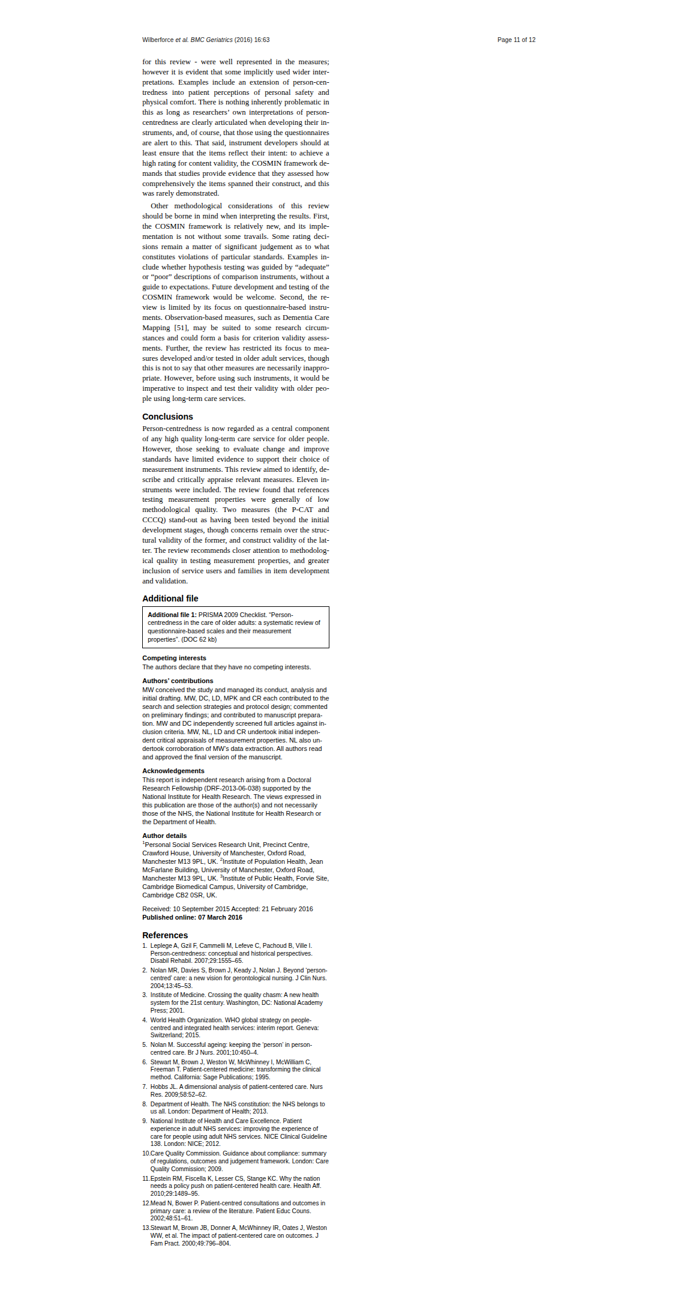Wilberforce et al. BMC Geriatrics (2016) 16:63
Page 11 of 12
for this review - were well represented in the measures; however it is evident that some implicitly used wider interpretations. Examples include an extension of person-centredness into patient perceptions of personal safety and physical comfort. There is nothing inherently problematic in this as long as researchers’ own interpretations of person-centredness are clearly articulated when developing their instruments, and, of course, that those using the questionnaires are alert to this. That said, instrument developers should at least ensure that the items reflect their intent: to achieve a high rating for content validity, the COSMIN framework demands that studies provide evidence that they assessed how comprehensively the items spanned their construct, and this was rarely demonstrated.
Other methodological considerations of this review should be borne in mind when interpreting the results. First, the COSMIN framework is relatively new, and its implementation is not without some travails. Some rating decisions remain a matter of significant judgement as to what constitutes violations of particular standards. Examples include whether hypothesis testing was guided by “adequate” or “poor” descriptions of comparison instruments, without a guide to expectations. Future development and testing of the COSMIN framework would be welcome. Second, the review is limited by its focus on questionnaire-based instruments. Observation-based measures, such as Dementia Care Mapping [51], may be suited to some research circumstances and could form a basis for criterion validity assessments. Further, the review has restricted its focus to measures developed and/or tested in older adult services, though this is not to say that other measures are necessarily inappropriate. However, before using such instruments, it would be imperative to inspect and test their validity with older people using long-term care services.
Conclusions
Person-centredness is now regarded as a central component of any high quality long-term care service for older people. However, those seeking to evaluate change and improve standards have limited evidence to support their choice of measurement instruments. This review aimed to identify, describe and critically appraise relevant measures. Eleven instruments were included. The review found that references testing measurement properties were generally of low methodological quality. Two measures (the P-CAT and CCCQ) stand-out as having been tested beyond the initial development stages, though concerns remain over the structural validity of the former, and construct validity of the latter. The review recommends closer attention to methodological quality in testing measurement properties, and greater inclusion of service users and families in item development and validation.
Additional file
Additional file 1: PRISMA 2009 Checklist. “Person-centredness in the care of older adults: a systematic review of questionnaire-based scales and their measurement properties”. (DOC 62 kb)
Competing interests
The authors declare that they have no competing interests.
Authors’ contributions
MW conceived the study and managed its conduct, analysis and initial drafting. MW, DC, LD, MPK and CR each contributed to the search and selection strategies and protocol design; commented on preliminary findings; and contributed to manuscript preparation. MW and DC independently screened full articles against inclusion criteria. MW, NL, LD and CR undertook initial independent critical appraisals of measurement properties. NL also undertook corroboration of MW’s data extraction. All authors read and approved the final version of the manuscript.
Acknowledgements
This report is independent research arising from a Doctoral Research Fellowship (DRF-2013-06-038) supported by the National Institute for Health Research. The views expressed in this publication are those of the author(s) and not necessarily those of the NHS, the National Institute for Health Research or the Department of Health.
Author details
1Personal Social Services Research Unit, Precinct Centre, Crawford House, University of Manchester, Oxford Road, Manchester M13 9PL, UK. 2Institute of Population Health, Jean McFarlane Building, University of Manchester, Oxford Road, Manchester M13 9PL, UK. 3Institute of Public Health, Forvie Site, Cambridge Biomedical Campus, University of Cambridge, Cambridge CB2 0SR, UK.
Received: 10 September 2015 Accepted: 21 February 2016
Published online: 07 March 2016
References
Leplege A, Gzil F, Cammelli M, Lefeve C, Pachoud B, Ville I. Person-centredness: conceptual and historical perspectives. Disabil Rehabil. 2007;29:1555–65.
Nolan MR, Davies S, Brown J, Keady J, Nolan J. Beyond ‘person-centred’ care: a new vision for gerontological nursing. J Clin Nurs. 2004;13:45–53.
Institute of Medicine. Crossing the quality chasm: A new health system for the 21st century. Washington, DC: National Academy Press; 2001.
World Health Organization. WHO global strategy on people-centred and integrated health services: interim report. Geneva: Switzerland; 2015.
Nolan M. Successful ageing: keeping the ‘person’ in person-centred care. Br J Nurs. 2001;10:450–4.
Stewart M, Brown J, Weston W, McWhinney I, McWilliam C, Freeman T. Patient-centered medicine: transforming the clinical method. California: Sage Publications; 1995.
Hobbs JL. A dimensional analysis of patient-centered care. Nurs Res. 2009;58:52–62.
Department of Health. The NHS constitution: the NHS belongs to us all. London: Department of Health; 2013.
National Institute of Health and Care Excellence. Patient experience in adult NHS services: improving the experience of care for people using adult NHS services. NICE Clinical Guideline 138. London: NICE; 2012.
Care Quality Commission. Guidance about compliance: summary of regulations, outcomes and judgement framework. London: Care Quality Commission; 2009.
Epstein RM, Fiscella K, Lesser CS, Stange KC. Why the nation needs a policy push on patient-centered health care. Health Aff. 2010;29:1489–95.
Mead N, Bower P. Patient-centred consultations and outcomes in primary care: a review of the literature. Patient Educ Couns. 2002;48:51–61.
Stewart M, Brown JB, Donner A, McWhinney IR, Oates J, Weston WW, et al. The impact of patient-centered care on outcomes. J Fam Pract. 2000;49:796–804.